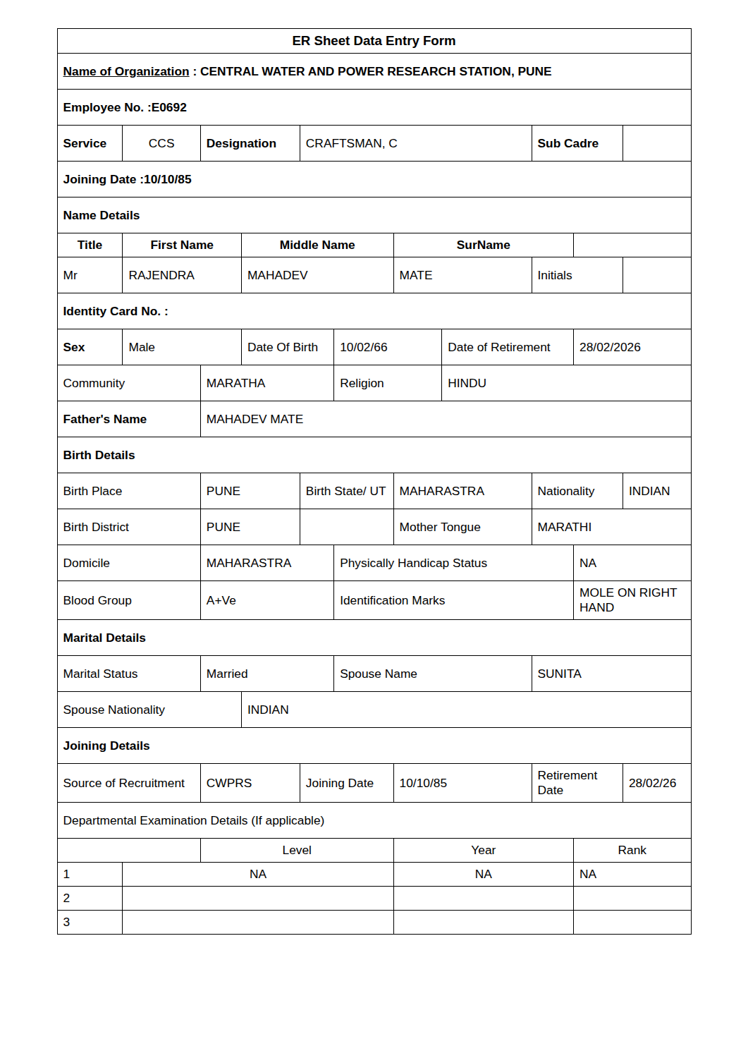| ER Sheet Data Entry Form |
| Name of Organization : CENTRAL WATER AND POWER RESEARCH STATION, PUNE |
| Employee No. :E0692 |
| Service | CCS | Designation | CRAFTSMAN, C | Sub Cadre | |
| Joining Date :10/10/85 |
| Name Details |
| Title | First Name | Middle Name | SurName | |
| Mr | RAJENDRA | MAHADEV | MATE | Initials | |
| Identity Card No. : |
| Sex | Male | Date Of Birth | 10/02/66 | Date of Retirement | 28/02/2026 |
| Community | MARATHA | Religion | HINDU |
| Father's Name | MAHADEV MATE |
| Birth Details |
| Birth Place | PUNE | Birth State/ UT | MAHARASTRA | Nationality | INDIAN |
| Birth District | PUNE | | Mother Tongue | MARATHI |
| Domicile | MAHARASTRA | Physically Handicap Status | NA |
| Blood Group | A+Ve | Identification Marks | MOLE ON RIGHT HAND |
| Marital Details |
| Marital Status | Married | Spouse Name | SUNITA |
| Spouse Nationality | INDIAN |
| Joining Details |
| Source of Recruitment | CWPRS | Joining Date | 10/10/85 | Retirement Date | 28/02/26 |
| Departmental Examination Details (If applicable) |
| | Level | Year | Rank |
| 1 | NA | NA | NA |
| 2 | | | |
| 3 | | | |